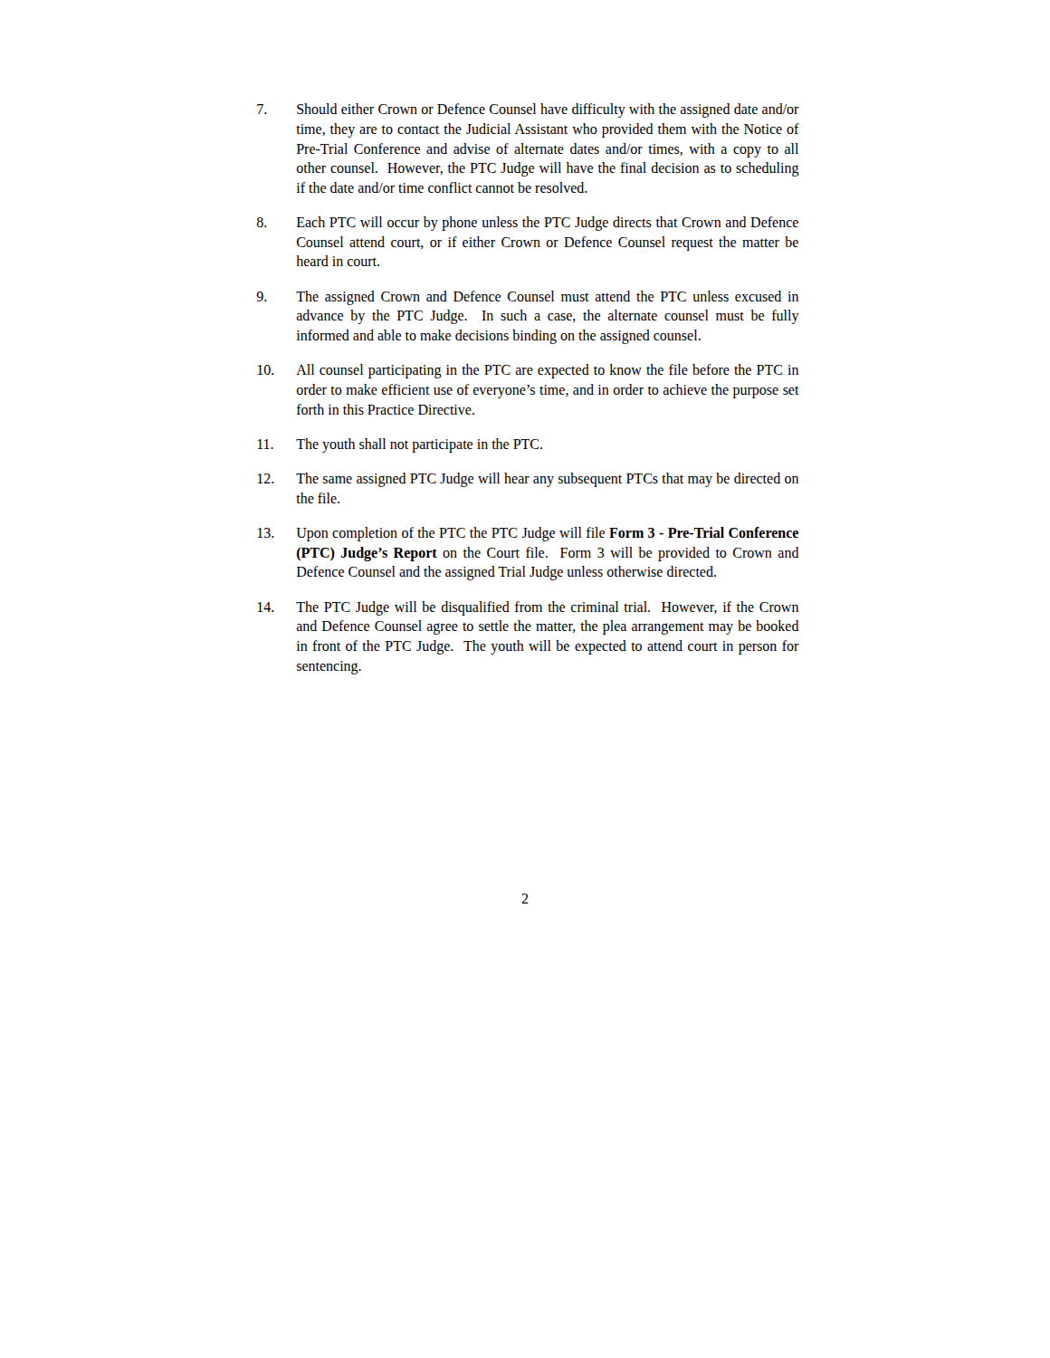7. Should either Crown or Defence Counsel have difficulty with the assigned date and/or time, they are to contact the Judicial Assistant who provided them with the Notice of Pre-Trial Conference and advise of alternate dates and/or times, with a copy to all other counsel. However, the PTC Judge will have the final decision as to scheduling if the date and/or time conflict cannot be resolved.
8. Each PTC will occur by phone unless the PTC Judge directs that Crown and Defence Counsel attend court, or if either Crown or Defence Counsel request the matter be heard in court.
9. The assigned Crown and Defence Counsel must attend the PTC unless excused in advance by the PTC Judge. In such a case, the alternate counsel must be fully informed and able to make decisions binding on the assigned counsel.
10. All counsel participating in the PTC are expected to know the file before the PTC in order to make efficient use of everyone’s time, and in order to achieve the purpose set forth in this Practice Directive.
11. The youth shall not participate in the PTC.
12. The same assigned PTC Judge will hear any subsequent PTCs that may be directed on the file.
13. Upon completion of the PTC the PTC Judge will file Form 3 - Pre-Trial Conference (PTC) Judge’s Report on the Court file. Form 3 will be provided to Crown and Defence Counsel and the assigned Trial Judge unless otherwise directed.
14. The PTC Judge will be disqualified from the criminal trial. However, if the Crown and Defence Counsel agree to settle the matter, the plea arrangement may be booked in front of the PTC Judge. The youth will be expected to attend court in person for sentencing.
2